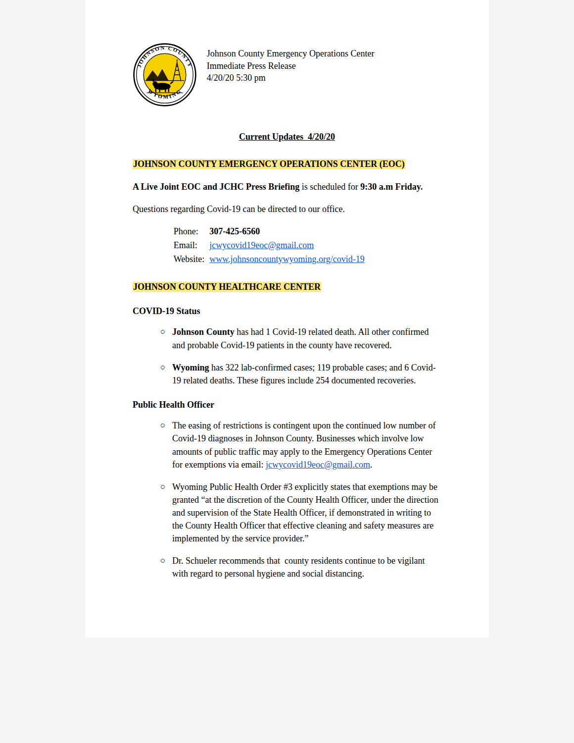JOHNSON COUNTY WYOMING
Johnson County Emergency Operations Center
Immediate Press Release
4/20/20 5:30 pm
Current Updates 4/20/20
JOHNSON COUNTY EMERGENCY OPERATIONS CENTER (EOC)
A Live Joint EOC and JCHC Press Briefing is scheduled for 9:30 a.m Friday.
Questions regarding Covid-19 can be directed to our office.
| Phone: | 307-425-6560 |
| Email: | jcwycovid19eoc@gmail.com |
| Website: | www.johnsoncountywyoming.org/covid-19 |
JOHNSON COUNTY HEALTHCARE CENTER
COVID-19 Status
Johnson County has had 1 Covid-19 related death. All other confirmed and probable Covid-19 patients in the county have recovered.
Wyoming has 322 lab-confirmed cases; 119 probable cases; and 6 Covid-19 related deaths. These figures include 254 documented recoveries.
Public Health Officer
The easing of restrictions is contingent upon the continued low number of Covid-19 diagnoses in Johnson County. Businesses which involve low amounts of public traffic may apply to the Emergency Operations Center for exemptions via email: jcwycovid19eoc@gmail.com.
Wyoming Public Health Order #3 explicitly states that exemptions may be granted “at the discretion of the County Health Officer, under the direction and supervision of the State Health Officer, if demonstrated in writing to the County Health Officer that effective cleaning and safety measures are implemented by the service provider.”
Dr. Schueler recommends that county residents continue to be vigilant with regard to personal hygiene and social distancing.